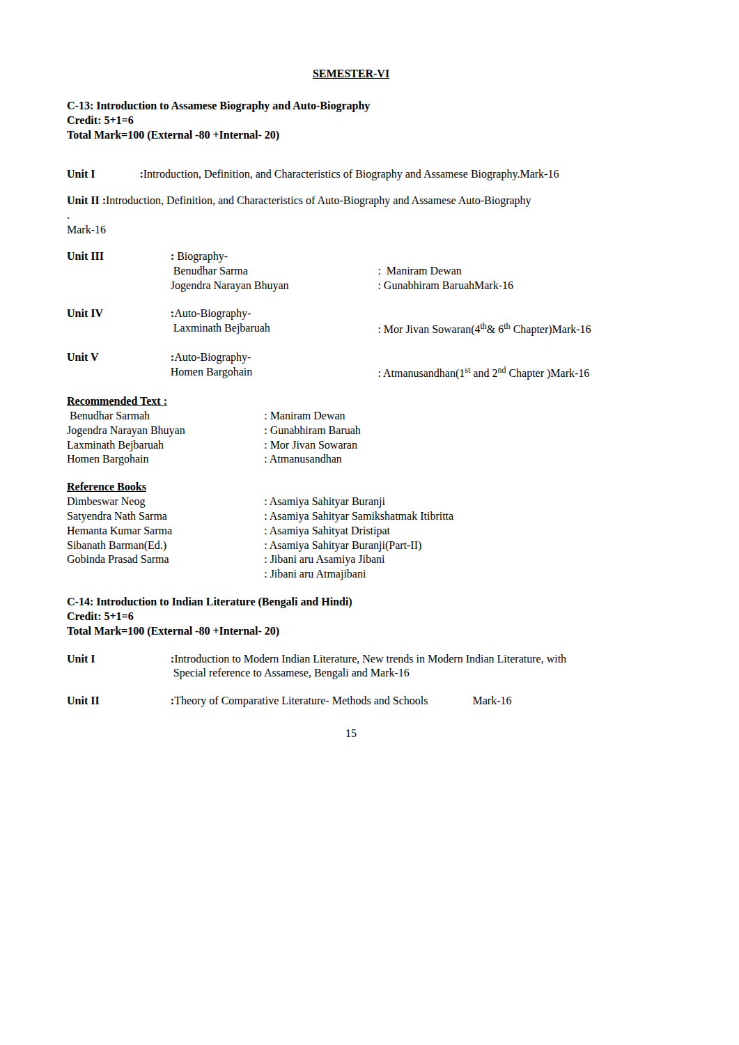SEMESTER-VI
C-13: Introduction to Assamese Biography and Auto-Biography
Credit: 5+1=6
Total Mark=100 (External -80 +Internal- 20)
Unit I : Introduction, Definition, and Characteristics of Biography and Assamese Biography.Mark-16
Unit II : Introduction, Definition, and Characteristics of Auto-Biography and Assamese Auto-Biography
.
Mark-16
| Unit III | : Biography- | |
| | Benudhar Sarma | : Maniram Dewan |
| | Jogendra Narayan Bhuyan | : Gunabhiram BaruahMark-16 |
| Unit IV | : Auto-Biography- | |
| | Laxminath Bejbaruah | : Mor Jivan Sowaran(4 th & 6 th Chapter)Mark-16 |
| Unit V | : Auto-Biography- | |
| | Homen Bargohain | : Atmanusandhan(1 st and 2 nd Chapter )Mark-16 |
Recommended Text :
| Benudhar Sarmah | : Maniram Dewan |
| Jogendra Narayan Bhuyan | : Gunabhiram Baruah |
| Laxminath Bejbaruah | : Mor Jivan Sowaran |
| Homen Bargohain | : Atmanusandhan |
Reference Books
| Dimbeswar Neog | : Asamiya Sahityar Buranji |
| Satyendra Nath Sarma | : Asamiya Sahityar Samikshatmak Itibritta |
| Hemanta Kumar Sarma | : Asamiya Sahityat Dristipat |
| Sibanath Barman(Ed.) | : Asamiya Sahityar Buranji(Part-II) |
| Gobinda Prasad Sarma | : Jibani aru Asamiya Jibani |
| | : Jibani aru Atmajibani |
C-14: Introduction to Indian Literature (Bengali and Hindi)
Credit: 5+1=6
Total Mark=100 (External -80 +Internal- 20)
| Unit I | : Introduction to Modern Indian Literature, New trends in Modern Indian Literature, with Special reference to Assamese, Bengali and Mark-16 |
| Unit II | : Theory of Comparative Literature- Methods and Schools Mark-16 |
15